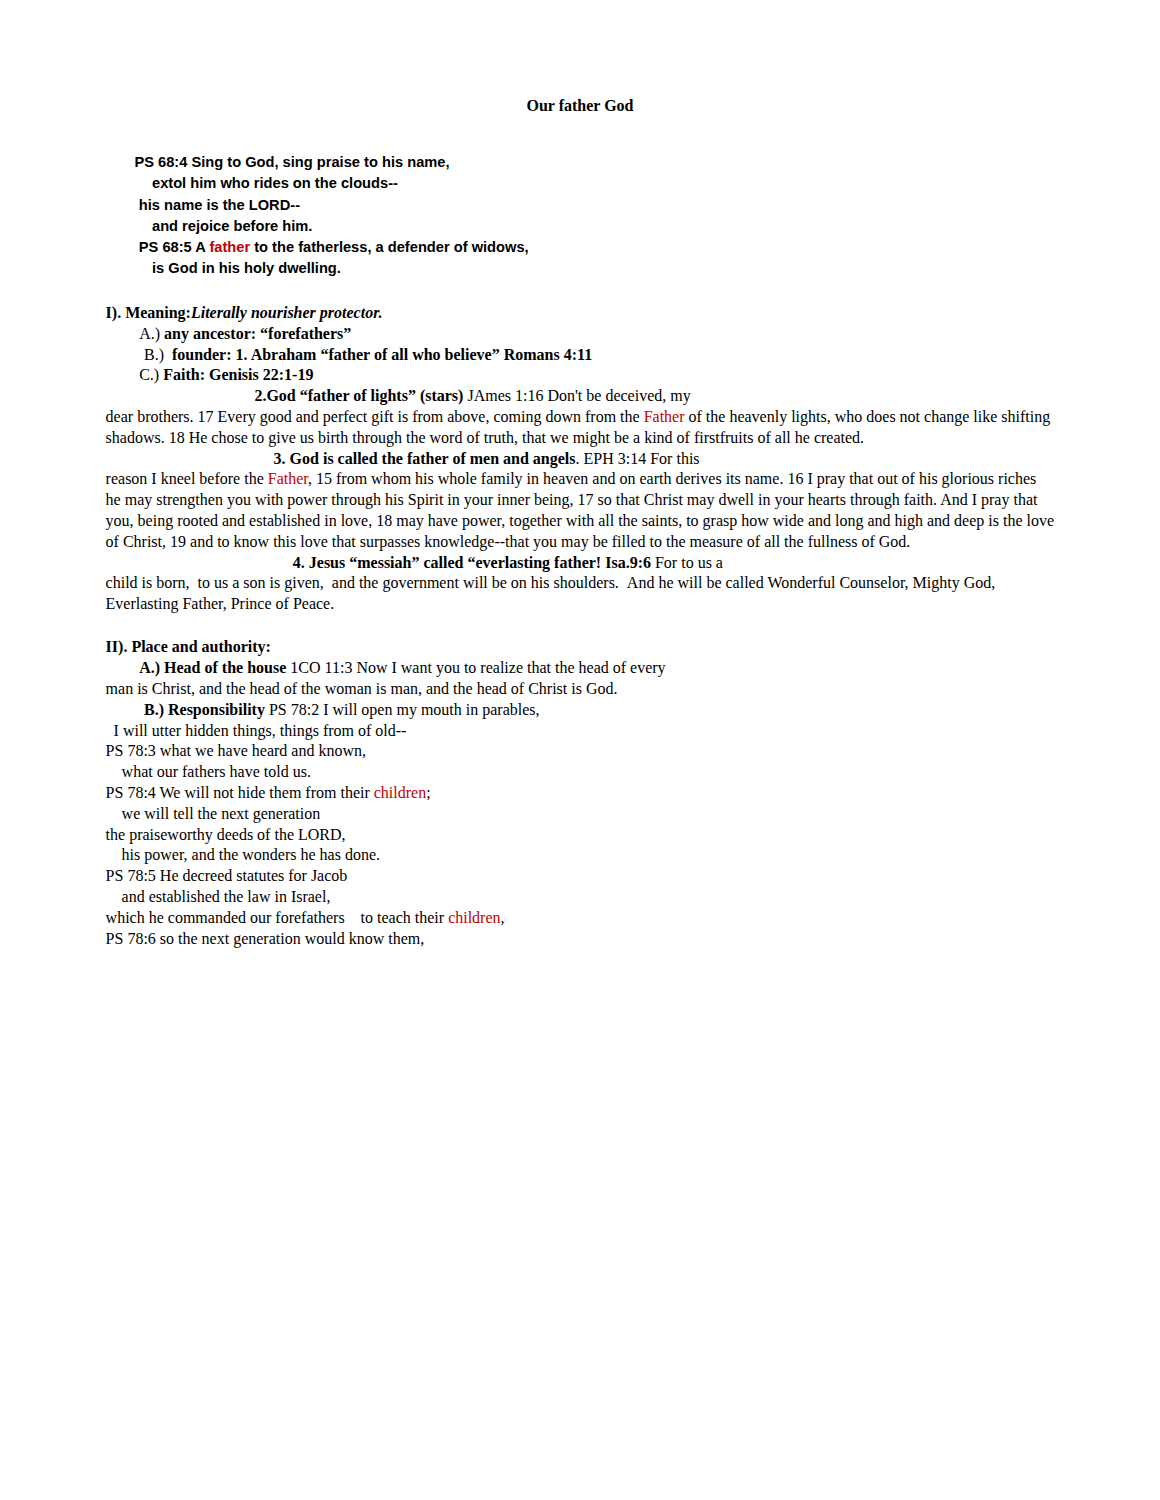Our father God
PS 68:4 Sing to God, sing praise to his name,
extol him who rides on the clouds--
his name is the LORD--
and rejoice before him.
PS 68:5 A father to the fatherless, a defender of widows,
is God in his holy dwelling.
I). Meaning: Literally nourisher protector.
A.) any ancestor: “forefathers”
B.) founder: 1. Abraham “father of all who believe” Romans 4:11
C.) Faith: Genisis 22:1-19
2.God “father of lights” (stars) JAmes 1:16 Don't be deceived, my
dear brothers. 17 Every good and perfect gift is from above, coming down from the Father of the heavenly lights, who does not change like shifting shadows. 18 He chose to give us birth through the word of truth, that we might be a kind of firstfruits of all he created.
3. God is called the father of men and angels. EPH 3:14 For this
reason I kneel before the Father, 15 from whom his whole family in heaven and on earth derives its name. 16 I pray that out of his glorious riches he may strengthen you with power through his Spirit in your inner being, 17 so that Christ may dwell in your hearts through faith. And I pray that you, being rooted and established in love, 18 may have power, together with all the saints, to grasp how wide and long and high and deep is the love of Christ, 19 and to know this love that surpasses knowledge--that you may be filled to the measure of all the fullness of God.
4. Jesus “messiah” called “everlasting father! Isa.9:6 For to us a
child is born, to us a son is given, and the government will be on his shoulders. And he will be called Wonderful Counselor, Mighty God, Everlasting Father, Prince of Peace.
II). Place and authority:
A.) Head of the house 1CO 11:3 Now I want you to realize that the head of every
man is Christ, and the head of the woman is man, and the head of Christ is God.
B.) Responsibility PS 78:2 I will open my mouth in parables,
I will utter hidden things, things from of old--
PS 78:3 what we have heard and known,
what our fathers have told us.
PS 78:4 We will not hide them from their children;
we will tell the next generation
the praiseworthy deeds of the LORD,
his power, and the wonders he has done.
PS 78:5 He decreed statutes for Jacob
and established the law in Israel,
which he commanded our forefathers to teach their children,
PS 78:6 so the next generation would know them,